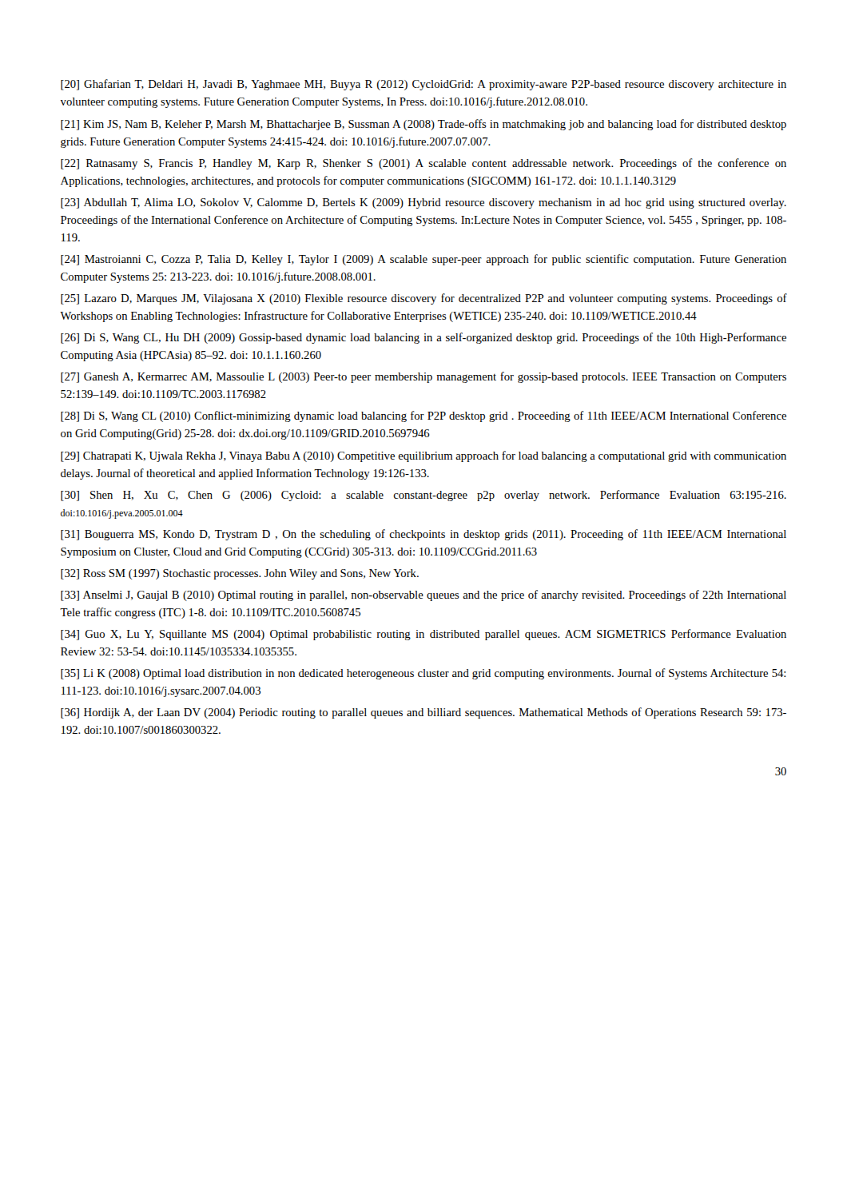[20] Ghafarian T, Deldari H, Javadi B, Yaghmaee MH, Buyya R (2012) CycloidGrid: A proximity-aware P2P-based resource discovery architecture in volunteer computing systems. Future Generation Computer Systems, In Press. doi:10.1016/j.future.2012.08.010.
[21] Kim JS, Nam B, Keleher P, Marsh M, Bhattacharjee B, Sussman A (2008) Trade-offs in matchmaking job and balancing load for distributed desktop grids. Future Generation Computer Systems 24:415-424. doi: 10.1016/j.future.2007.07.007.
[22] Ratnasamy S, Francis P, Handley M, Karp R, Shenker S (2001) A scalable content addressable network. Proceedings of the conference on Applications, technologies, architectures, and protocols for computer communications (SIGCOMM) 161-172. doi: 10.1.1.140.3129
[23] Abdullah T, Alima LO, Sokolov V, Calomme D, Bertels K (2009) Hybrid resource discovery mechanism in ad hoc grid using structured overlay. Proceedings of the International Conference on Architecture of Computing Systems. In:Lecture Notes in Computer Science, vol. 5455 , Springer, pp. 108-119.
[24] Mastroianni C, Cozza P, Talia D, Kelley I, Taylor I (2009) A scalable super-peer approach for public scientific computation. Future Generation Computer Systems 25: 213-223. doi: 10.1016/j.future.2008.08.001.
[25] Lazaro D, Marques JM, Vilajosana X (2010) Flexible resource discovery for decentralized P2P and volunteer computing systems. Proceedings of Workshops on Enabling Technologies: Infrastructure for Collaborative Enterprises (WETICE) 235-240. doi: 10.1109/WETICE.2010.44
[26] Di S, Wang CL, Hu DH (2009) Gossip-based dynamic load balancing in a self-organized desktop grid. Proceedings of the 10th High-Performance Computing Asia (HPCAsia) 85–92. doi: 10.1.1.160.260
[27] Ganesh A, Kermarrec AM, Massoulie L (2003) Peer-to peer membership management for gossip-based protocols. IEEE Transaction on Computers 52:139–149. doi:10.1109/TC.2003.1176982
[28] Di S, Wang CL (2010) Conflict-minimizing dynamic load balancing for P2P desktop grid . Proceeding of 11th IEEE/ACM International Conference on Grid Computing(Grid) 25-28. doi: dx.doi.org/10.1109/GRID.2010.5697946
[29] Chatrapati K, Ujwala Rekha J, Vinaya Babu A (2010) Competitive equilibrium approach for load balancing a computational grid with communication delays. Journal of theoretical and applied Information Technology 19:126-133.
[30] Shen H, Xu C, Chen G (2006) Cycloid: a scalable constant-degree p2p overlay network. Performance Evaluation 63:195-216. doi:10.1016/j.peva.2005.01.004
[31] Bouguerra MS, Kondo D, Trystram D , On the scheduling of checkpoints in desktop grids (2011). Proceeding of 11th IEEE/ACM International Symposium on Cluster, Cloud and Grid Computing (CCGrid) 305-313. doi: 10.1109/CCGrid.2011.63
[32] Ross SM (1997) Stochastic processes. John Wiley and Sons, New York.
[33] Anselmi J, Gaujal B (2010) Optimal routing in parallel, non-observable queues and the price of anarchy revisited. Proceedings of 22th International Tele traffic congress (ITC) 1-8. doi: 10.1109/ITC.2010.5608745
[34] Guo X, Lu Y, Squillante MS (2004) Optimal probabilistic routing in distributed parallel queues. ACM SIGMETRICS Performance Evaluation Review 32: 53-54. doi:10.1145/1035334.1035355.
[35] Li K (2008) Optimal load distribution in non dedicated heterogeneous cluster and grid computing environments. Journal of Systems Architecture 54: 111-123. doi:10.1016/j.sysarc.2007.04.003
[36] Hordijk A, der Laan DV (2004) Periodic routing to parallel queues and billiard sequences. Mathematical Methods of Operations Research 59: 173-192. doi:10.1007/s001860300322.
30